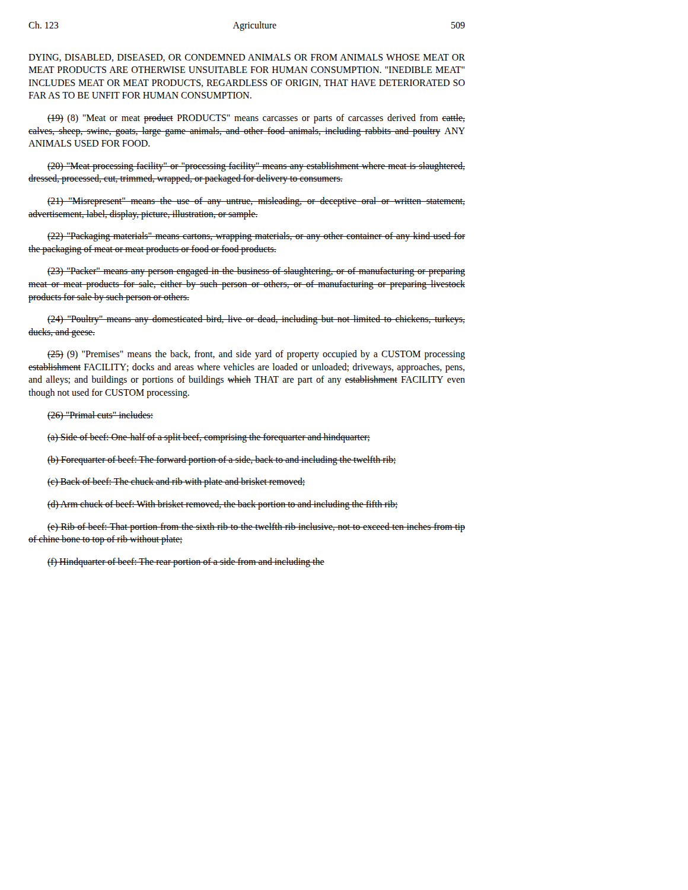Ch. 123
Agriculture
509
DYING, DISABLED, DISEASED, OR CONDEMNED ANIMALS OR FROM ANIMALS WHOSE MEAT OR MEAT PRODUCTS ARE OTHERWISE UNSUITABLE FOR HUMAN CONSUMPTION. "INEDIBLE MEAT" INCLUDES MEAT OR MEAT PRODUCTS, REGARDLESS OF ORIGIN, THAT HAVE DETERIORATED SO FAR AS TO BE UNFIT FOR HUMAN CONSUMPTION.
(19) (8) "Meat or meat product PRODUCTS" means carcasses or parts of carcasses derived from cattle, calves, sheep, swine, goats, large game animals, and other food animals, including rabbits and poultry ANY ANIMALS USED FOR FOOD.
(20) "Meat processing facility" or "processing facility" means any establishment where meat is slaughtered, dressed, processed, cut, trimmed, wrapped, or packaged for delivery to consumers.
(21) "Misrepresent" means the use of any untrue, misleading, or deceptive oral or written statement, advertisement, label, display, picture, illustration, or sample.
(22) "Packaging materials" means cartons, wrapping materials, or any other container of any kind used for the packaging of meat or meat products or food or food products.
(23) "Packer" means any person engaged in the business of slaughtering, or of manufacturing or preparing meat or meat products for sale, either by such person or others, or of manufacturing or preparing livestock products for sale by such person or others.
(24) "Poultry" means any domesticated bird, live or dead, including but not limited to chickens, turkeys, ducks, and geese.
(25) (9) "Premises" means the back, front, and side yard of property occupied by a CUSTOM processing establishment FACILITY; docks and areas where vehicles are loaded or unloaded; driveways, approaches, pens, and alleys; and buildings or portions of buildings which THAT are part of any establishment FACILITY even though not used for CUSTOM processing.
(26) "Primal cuts" includes:
(a) Side of beef: One-half of a split beef, comprising the forequarter and hindquarter;
(b) Forequarter of beef: The forward portion of a side, back to and including the twelfth rib;
(c) Back of beef: The chuck and rib with plate and brisket removed;
(d) Arm chuck of beef: With brisket removed, the back portion to and including the fifth rib;
(e) Rib of beef: That portion from the sixth rib to the twelfth rib inclusive, not to exceed ten inches from tip of chine bone to top of rib without plate;
(f) Hindquarter of beef: The rear portion of a side from and including the